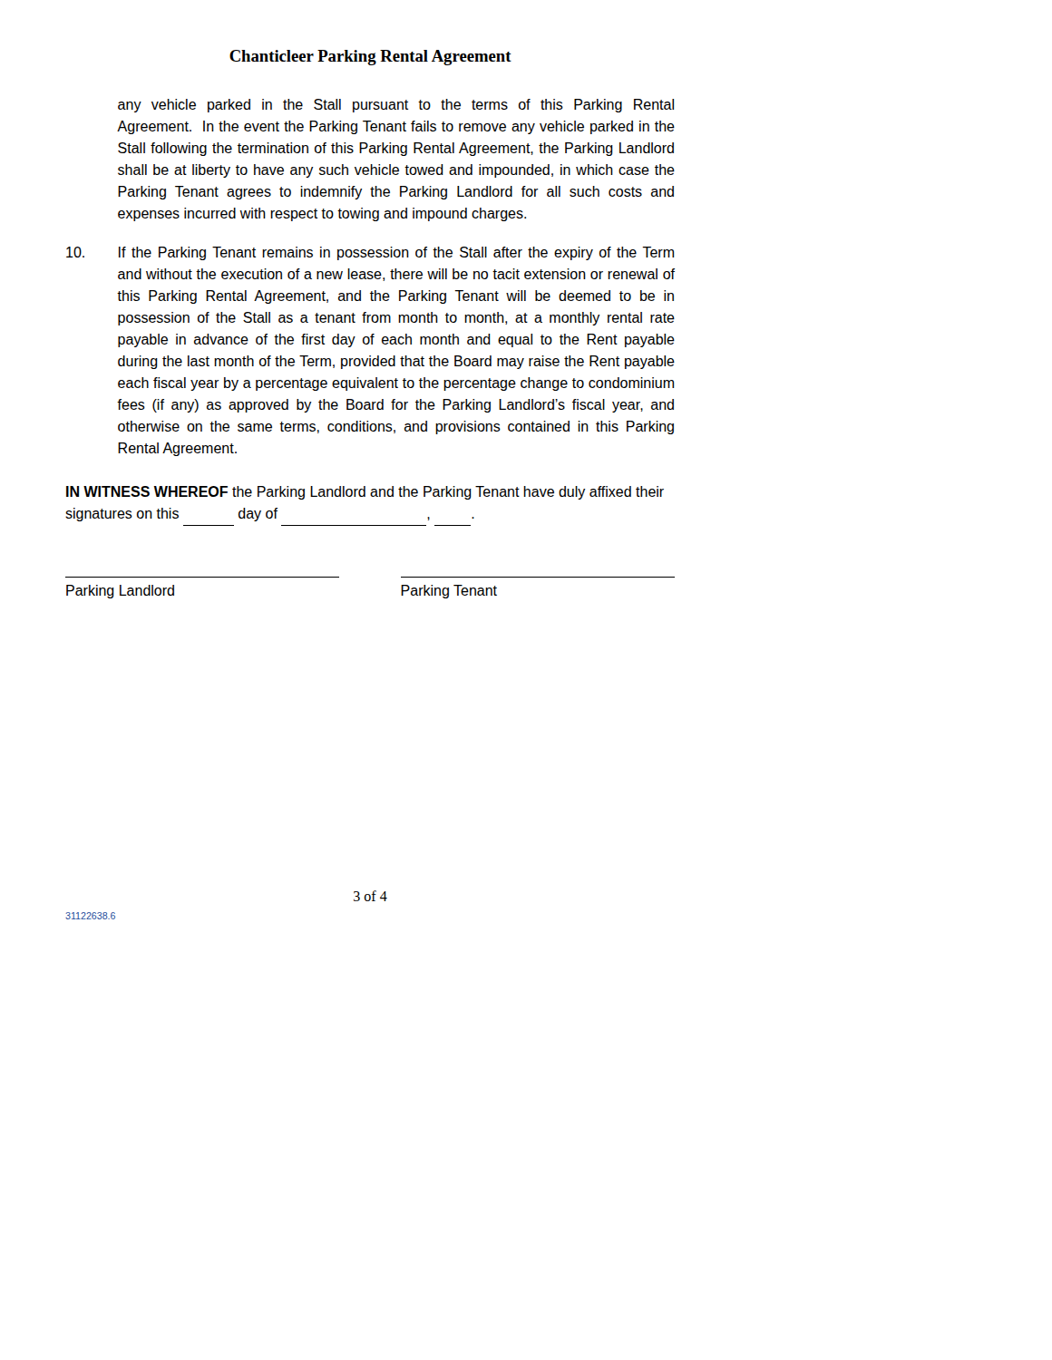Chanticleer Parking Rental Agreement
any vehicle parked in the Stall pursuant to the terms of this Parking Rental Agreement. In the event the Parking Tenant fails to remove any vehicle parked in the Stall following the termination of this Parking Rental Agreement, the Parking Landlord shall be at liberty to have any such vehicle towed and impounded, in which case the Parking Tenant agrees to indemnify the Parking Landlord for all such costs and expenses incurred with respect to towing and impound charges.
10.
If the Parking Tenant remains in possession of the Stall after the expiry of the Term and without the execution of a new lease, there will be no tacit extension or renewal of this Parking Rental Agreement, and the Parking Tenant will be deemed to be in possession of the Stall as a tenant from month to month, at a monthly rental rate payable in advance of the first day of each month and equal to the Rent payable during the last month of the Term, provided that the Board may raise the Rent payable each fiscal year by a percentage equivalent to the percentage change to condominium fees (if any) as approved by the Board for the Parking Landlord’s fiscal year, and otherwise on the same terms, conditions, and provisions contained in this Parking Rental Agreement.
IN WITNESS WHEREOF the Parking Landlord and the Parking Tenant have duly affixed their signatures on this day of , .
Parking Landlord
Parking Tenant
3 of 4
31122638.6